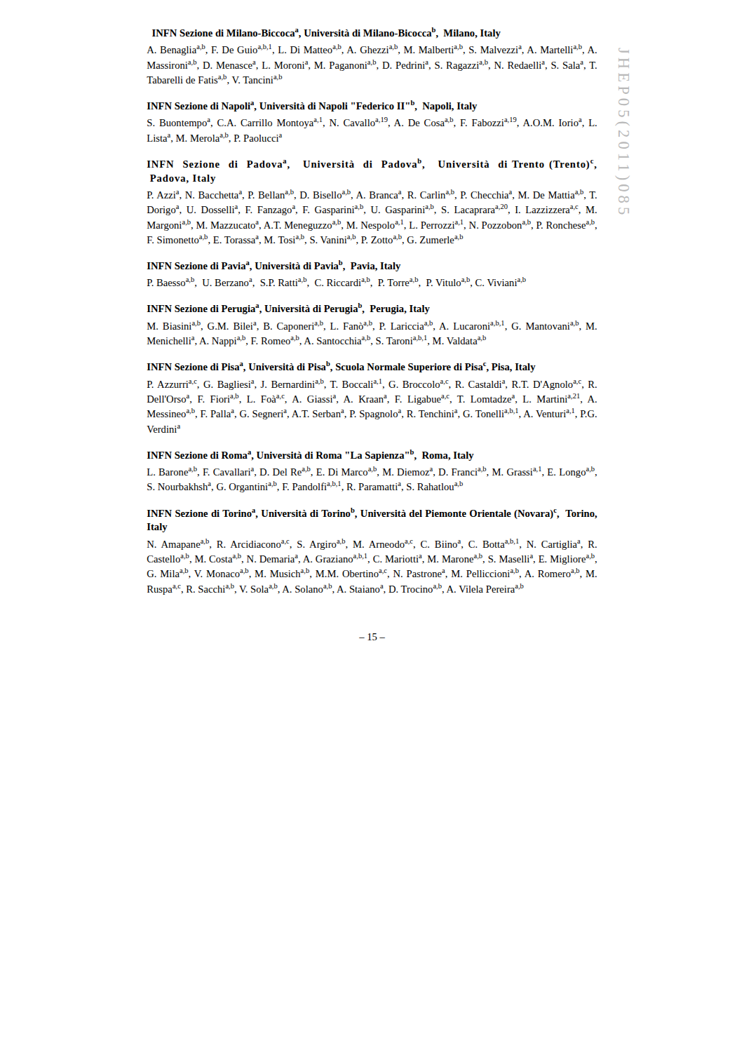JHEP05(2011)085
INFN Sezione di Milano-Biccocaa, Università di Milano-Bicoccab, Milano, Italy
A. Benagliaa,b, F. De Guioa,b,1, L. Di Matteoa,b, A. Ghezzia,b, M. Malbertia,b, S. Malvezzia, A. Martellia,b, A. Massironia,b, D. Menascea, L. Moronia, M. Paganonia,b, D. Pedrinia, S. Ragazzia,b, N. Redaellia, S. Salaa, T. Tabarelli de Fatisa,b, V. Tancinia,b
INFN Sezione di Napolia, Università di Napoli "Federico II"b, Napoli, Italy
S. Buontempoa, C.A. Carrillo Montoyaa,1, N. Cavalloa,19, A. De Cosaa,b, F. Fabozzia,19, A.O.M. Iorioa, L. Listaa, M. Merolaa,b, P. Paoluccia
INFN Sezione di Padovaa, Università di Padovab, Università di Trento (Trento)c, Padova, Italy
P. Azzia, N. Bacchettaa, P. Bellana,b, D. Biselloa,b, A. Brancaa, R. Carlina,b, P. Checchiaa, M. De Mattiaa,b, T. Dorigoa, U. Dossellia, F. Fanzagoa, F. Gasparinia,b, U. Gasparinia,b, S. Lacapraraa,20, I. Lazzizzeraa,c, M. Margonia,b, M. Mazzucatoa, A.T. Meneguzzoa,b, M. Nespoloa,1, L. Perrozzia,1, N. Pozzobona,b, P. Ronchesea,b, F. Simonettoa,b, E. Torassaa, M. Tosia,b, S. Vaninia,b, P. Zottoa,b, G. Zumerlea,b
INFN Sezione di Paviaa, Università di Paviab, Pavia, Italy
P. Baessoa,b, U. Berzanoa, S.P. Rattia,b, C. Riccardia,b, P. Torrea,b, P. Vituloa,b, C. Viviania,b
INFN Sezione di Perugiaa, Università di Perugiab, Perugia, Italy
M. Biasinia,b, G.M. Bileia, B. Caponeria,b, L. Fanòa,b, P. Laricciaa,b, A. Lucaronia,b,1, G. Mantovania,b, M. Menichellia, A. Nappia,b, F. Romeoa,b, A. Santocchiaa,b, S. Taronia,b,1, M. Valdataa,b
INFN Sezione di Pisaa, Università di Pisab, Scuola Normale Superiore di Pisac, Pisa, Italy
P. Azzurria,c, G. Bagliesia, J. Bernardinia,b, T. Boccalia,1, G. Broccoloa,c, R. Castaldia, R.T. D'Agnoloa,c, R. Dell'Orsoa, F. Fioria,b, L. Foàa,c, A. Giassia, A. Kraana, F. Ligabuea,c, T. Lomtadzea, L. Martinia,21, A. Messineoa,b, F. Pallaa, G. Segneria, A.T. Serbana, P. Spagnoloa, R. Tenchinia, G. Tonellia,b,1, A. Venturia,1, P.G. Verdinia
INFN Sezione di Romaa, Università di Roma "La Sapienza"b, Roma, Italy
L. Baronea,b, F. Cavallaria, D. Del Rea,b, E. Di Marcoa,b, M. Diemoza, D. Francia,b, M. Grassia,1, E. Longoa,b, S. Nourbakhsha, G. Organtinia,b, F. Pandolfia,b,1, R. Paramattia, S. Rahatloua,b
INFN Sezione di Torinoa, Università di Torinob, Università del Piemonte Orientale (Novara)c, Torino, Italy
N. Amapanea,b, R. Arcidiaconoa,c, S. Argiroa,b, M. Arneodoa,c, C. Biinoa, C. Bottaa,b,1, N. Cartigliaa, R. Castelloa,b, M. Costaa,b, N. Demariaa, A. Grazianoa,b,1, C. Mariottia, M. Maronea,b, S. Masellia, E. Migliorea,b, G. Milaa,b, V. Monacoa,b, M. Musicha,b, M.M. Obertinoa,c, N. Pastronea, M. Pelliccionia,b, A. Romeroa,b, M. Ruspaa,c, R. Sacchia,b, V. Solaa,b, A. Solanoa,b, A. Staianoa, D. Trocinoa,b, A. Vilela Pereiraa,b
– 15 –